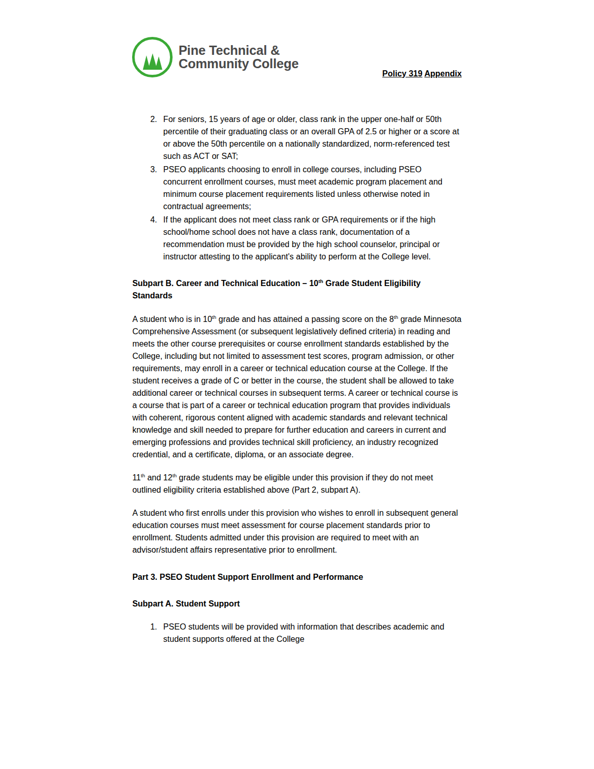Pine Technical & Community College
Policy 319 Appendix
For seniors, 15 years of age or older, class rank in the upper one-half or 50th percentile of their graduating class or an overall GPA of 2.5 or higher or a score at or above the 50th percentile on a nationally standardized, norm-referenced test such as ACT or SAT;
PSEO applicants choosing to enroll in college courses, including PSEO concurrent enrollment courses, must meet academic program placement and minimum course placement requirements listed unless otherwise noted in contractual agreements;
If the applicant does not meet class rank or GPA requirements or if the high school/home school does not have a class rank, documentation of a recommendation must be provided by the high school counselor, principal or instructor attesting to the applicant's ability to perform at the College level.
Subpart B. Career and Technical Education – 10th Grade Student Eligibility Standards
A student who is in 10th grade and has attained a passing score on the 8th grade Minnesota Comprehensive Assessment (or subsequent legislatively defined criteria) in reading and meets the other course prerequisites or course enrollment standards established by the College, including but not limited to assessment test scores, program admission, or other requirements, may enroll in a career or technical education course at the College. If the student receives a grade of C or better in the course, the student shall be allowed to take additional career or technical courses in subsequent terms. A career or technical course is a course that is part of a career or technical education program that provides individuals with coherent, rigorous content aligned with academic standards and relevant technical knowledge and skill needed to prepare for further education and careers in current and emerging professions and provides technical skill proficiency, an industry recognized credential, and a certificate, diploma, or an associate degree.
11th and 12th grade students may be eligible under this provision if they do not meet outlined eligibility criteria established above (Part 2, subpart A).
A student who first enrolls under this provision who wishes to enroll in subsequent general education courses must meet assessment for course placement standards prior to enrollment. Students admitted under this provision are required to meet with an advisor/student affairs representative prior to enrollment.
Part 3. PSEO Student Support Enrollment and Performance
Subpart A. Student Support
PSEO students will be provided with information that describes academic and student supports offered at the College